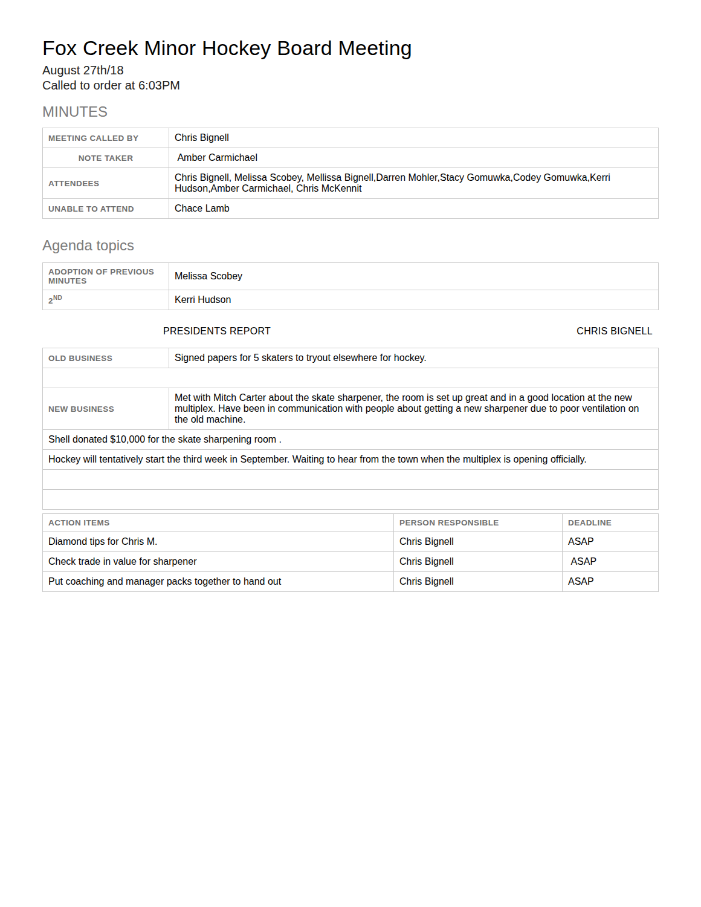Fox Creek Minor Hockey Board Meeting
August 27th/18
Called to order at 6:03PM
MINUTES
| Meeting called by | Chris Bignell |
| Note taker | Amber Carmichael |
| Attendees | Chris Bignell, Melissa Scobey, Mellissa Bignell,Darren Mohler,Stacy Gomuwka,Codey Gomuwka,Kerri Hudson,Amber Carmichael, Chris McKennit |
| Unable to attend | Chace Lamb |
Agenda topics
| Adoption of previous minutes | Melissa Scobey |
| 2 ND | Kerri Hudson |
PRESIDENTS REPORT CHRIS BIGNELL
| Old business | Signed papers for 5 skaters to tryout elsewhere for hockey. |
| New business | Met with Mitch Carter about the skate sharpener, the room is set up great and in a good location at the new multiplex. Have been in communication with people about getting a new sharpener due to poor ventilation on the old machine. |
| Shell donated $10,000 for the skate sharpening room . |
| Hockey will tentatively start the third week in September. Waiting to hear from the town when the multiplex is opening officially. |
| Action items | Person responsible | Deadline |
| Diamond tips for Chris M. | Chris Bignell | ASAP |
| Check trade in value for sharpener | Chris Bignell | ASAP |
| Put coaching and manager packs together to hand out | Chris Bignell | ASAP |